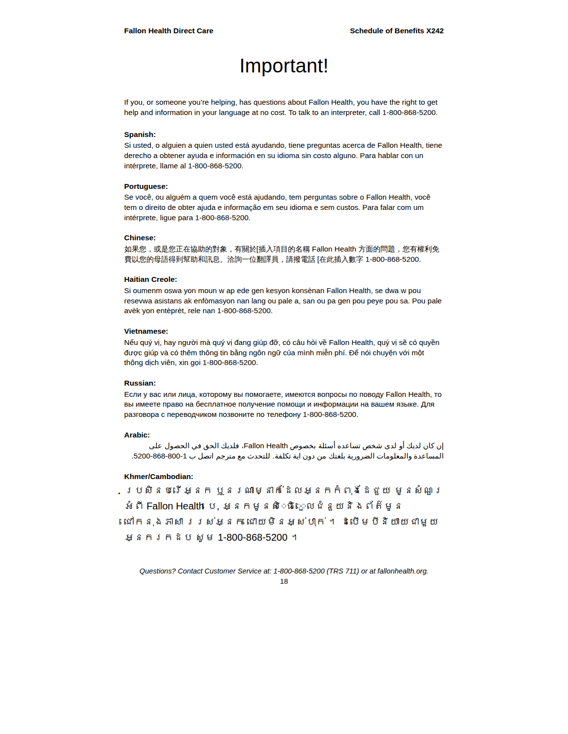Fallon Health Direct Care Schedule of Benefits X242
Important!
If you, or someone you’re helping, has questions about Fallon Health, you have the right to get help and information in your language at no cost. To talk to an interpreter, call 1-800-868-5200.
Spanish:
Si usted, o alguien a quien usted está ayudando, tiene preguntas acerca de Fallon Health, tiene derecho a obtener ayuda e información en su idioma sin costo alguno. Para hablar con un intérprete, llame al 1-800-868-5200.
Portuguese:
Se você, ou alguém a quem você está ajudando, tem perguntas sobre o Fallon Health, você tem o direito de obter ajuda e informação em seu idioma e sem custos. Para falar com um intérprete, ligue para 1-800-868-5200.
Chinese:
如果您，或是您正在協助的對象，有關於[插入項目的名稱 Fallon Health 方面的問題，您有權利免費以您的母語得到幫助和訊息。洽詢一位翻譯員，請撥電話 [在此插入數字 1-800-868-5200.
Haitian Creole:
Si oumenm oswa yon moun w ap ede gen kesyon konsènan Fallon Health, se dwa w pou resevwa asistans ak enfòmasyon nan lang ou pale a, san ou pa gen pou peye pou sa. Pou pale avèk yon entèprèt, rele nan 1-800-868-5200.
Vietnamese:
Nếu quý vị, hay người mà quý vị đang giúp đỡ, có câu hỏi về Fallon Health, quý vị sẽ có quyền được giúp và có thêm thông tin bằng ngôn ngữ của mình miễn phí. Để nói chuyện với một thông dịch viên, xin gọi 1-800-868-5200.
Russian:
Если у вас или лица, которому вы помогаете, имеются вопросы по поводу Fallon Health, то вы имеете право на бесплатное получение помощи и информации на вашем языке. Для разговора с переводчиком позвоните по телефону 1-800-868-5200.
Arabic:
إن كان لديك أو لدى شخص تساعده أسئلة بخصوص Fallon Health، فلديك الحق في الحصول على المساعدة والمعلومات الضرورية بلغتك من دون اية تكلفة. للتحدث مع مترجم اتصل ب 1-800-868-5200.
Khmer/Cambodian:
ប្រសិនបរើអ្នក ឬនរណាម្នាក់ដែលអ្នកកំពុងដែជួយ មូនសំណួរអំពី Fallon Health បេ, អ្នកមូនសិេធិេេួលជំនួយនិងព័ត៌មូន ជៅកនុងភាសា ររស់អ្នក ជោយមិនអ្ស់បុាក់ ។ ដបើមបីនិយាយជាមួយអ្នករកដប សូម 1-800-868-5200 ។
Questions? Contact Customer Service at: 1-800-868-5200 (TRS 711) or at fallonhealth.org.
18